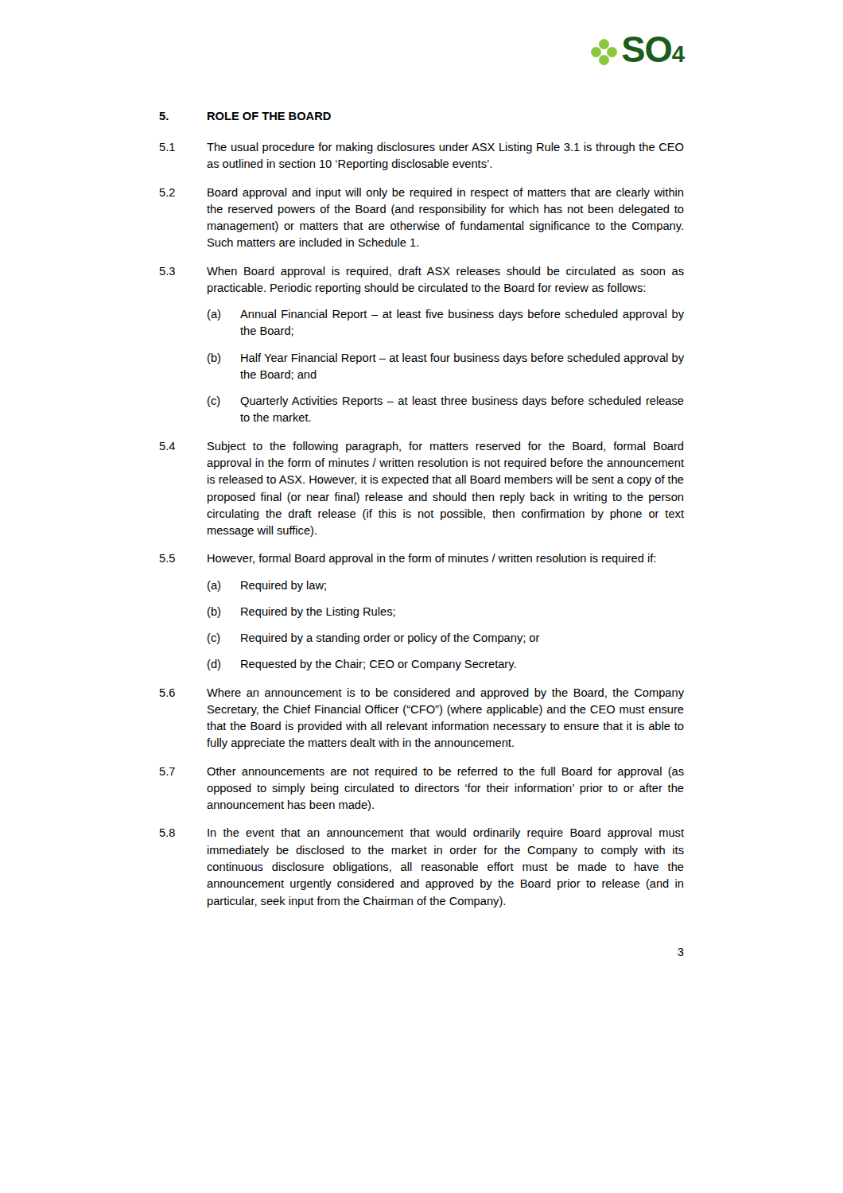SO4
5.
Role of the Board
5.1
The usual procedure for making disclosures under ASX Listing Rule 3.1 is through the CEO as outlined in section 10 ‘Reporting disclosable events’.
5.2
Board approval and input will only be required in respect of matters that are clearly within the reserved powers of the Board (and responsibility for which has not been delegated to management) or matters that are otherwise of fundamental significance to the Company. Such matters are included in Schedule 1.
5.3
When Board approval is required, draft ASX releases should be circulated as soon as practicable. Periodic reporting should be circulated to the Board for review as follows:
(a)
Annual Financial Report – at least five business days before scheduled approval by the Board;
(b)
Half Year Financial Report – at least four business days before scheduled approval by the Board; and
(c)
Quarterly Activities Reports – at least three business days before scheduled release to the market.
5.4
Subject to the following paragraph, for matters reserved for the Board, formal Board approval in the form of minutes / written resolution is not required before the announcement is released to ASX. However, it is expected that all Board members will be sent a copy of the proposed final (or near final) release and should then reply back in writing to the person circulating the draft release (if this is not possible, then confirmation by phone or text message will suffice).
5.5
However, formal Board approval in the form of minutes / written resolution is required if:
(a)
Required by law;
(b)
Required by the Listing Rules;
(c)
Required by a standing order or policy of the Company; or
(d)
Requested by the Chair; CEO or Company Secretary.
5.6
Where an announcement is to be considered and approved by the Board, the Company Secretary, the Chief Financial Officer (“CFO”) (where applicable) and the CEO must ensure that the Board is provided with all relevant information necessary to ensure that it is able to fully appreciate the matters dealt with in the announcement.
5.7
Other announcements are not required to be referred to the full Board for approval (as opposed to simply being circulated to directors ‘for their information’ prior to or after the announcement has been made).
5.8
In the event that an announcement that would ordinarily require Board approval must immediately be disclosed to the market in order for the Company to comply with its continuous disclosure obligations, all reasonable effort must be made to have the announcement urgently considered and approved by the Board prior to release (and in particular, seek input from the Chairman of the Company).
3